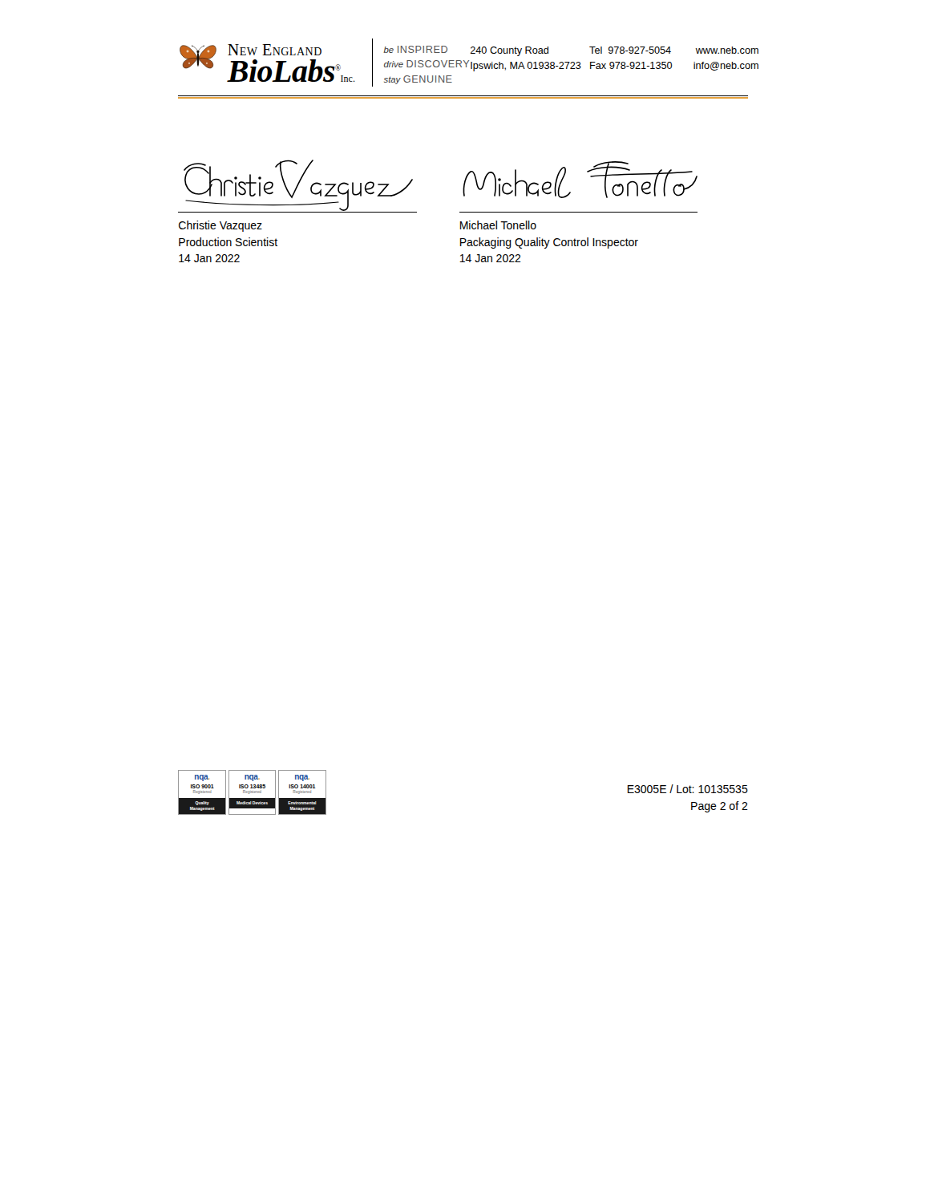New England
BioLabs®Inc.
be INSPIRED
drive DISCOVERY
stay GENUINE
240 County Road
Ipswich, MA 01938-2723
Tel 978-927-5054
Fax 978-921-1350
www.neb.com
info@neb.com
Christie Vazquez
Production Scientist
14 Jan 2022
Michael Tonello
Packaging Quality Control Inspector
14 Jan 2022
nqa.
ISO 9001
Registered
Quality
Management
nqa.
ISO 13485
Registered
Medical Devices
nqa.
ISO 14001
Registered
Environmental
Management
E3005E / Lot: 10135535
Page 2 of 2